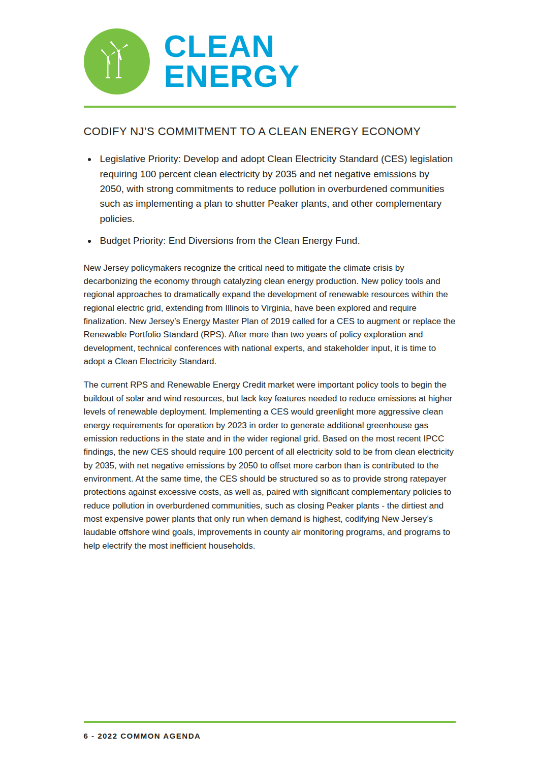Clean Energy
Codify NJ’s Commitment to a Clean Energy Economy
Legislative Priority: Develop and adopt Clean Electricity Standard (CES) legislation requiring 100 percent clean electricity by 2035 and net negative emissions by 2050, with strong commitments to reduce pollution in overburdened communities such as implementing a plan to shutter Peaker plants, and other complementary policies.
Budget Priority: End Diversions from the Clean Energy Fund.
New Jersey policymakers recognize the critical need to mitigate the climate crisis by decarbonizing the economy through catalyzing clean energy production. New policy tools and regional approaches to dramatically expand the development of renewable resources within the regional electric grid, extending from Illinois to Virginia, have been explored and require finalization. New Jersey’s Energy Master Plan of 2019 called for a CES to augment or replace the Renewable Portfolio Standard (RPS). After more than two years of policy exploration and development, technical conferences with national experts, and stakeholder input, it is time to adopt a Clean Electricity Standard.
The current RPS and Renewable Energy Credit market were important policy tools to begin the buildout of solar and wind resources, but lack key features needed to reduce emissions at higher levels of renewable deployment. Implementing a CES would greenlight more aggressive clean energy requirements for operation by 2023 in order to generate additional greenhouse gas emission reductions in the state and in the wider regional grid. Based on the most recent IPCC findings, the new CES should require 100 percent of all electricity sold to be from clean electricity by 2035, with net negative emissions by 2050 to offset more carbon than is contributed to the environment. At the same time, the CES should be structured so as to provide strong ratepayer protections against excessive costs, as well as, paired with significant complementary policies to reduce pollution in overburdened communities, such as closing Peaker plants - the dirtiest and most expensive power plants that only run when demand is highest, codifying New Jersey’s laudable offshore wind goals, improvements in county air monitoring programs, and programs to help electrify the most inefficient households.
6 - 2022 Common Agenda